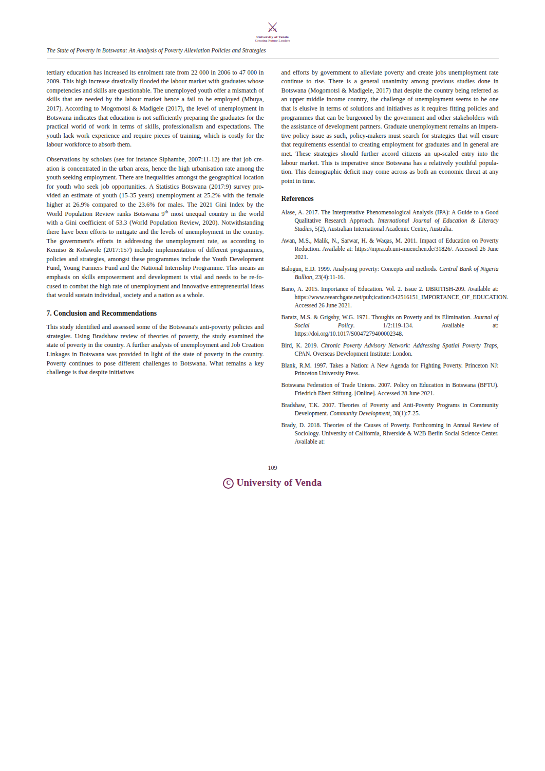⚔ University of Venda
Creating Future Leaders
The State of Poverty in Botswana: An Analysis of Poverty Alleviation Policies and Strategies
tertiary education has increased its enrolment rate from 22 000 in 2006 to 47 000 in 2009. This high increase drastically flooded the labour market with graduates whose competencies and skills are questionable. The unemployed youth offer a mismatch of skills that are needed by the labour market hence a fail to be employed (Mbuya, 2017). According to Mogomotsi & Madigele (2017), the level of unemployment in Botswana indicates that education is not sufficiently preparing the graduates for the practical world of work in terms of skills, professionalism and expectations. The youth lack work experience and require pieces of training, which is costly for the labour workforce to absorb them.
Observations by scholars (see for instance Siphambe, 2007:11-12) are that job creation is concentrated in the urban areas, hence the high urbanisation rate among the youth seeking employment. There are inequalities amongst the geographical location for youth who seek job opportunities. A Statistics Botswana (2017:9) survey provided an estimate of youth (15-35 years) unemployment at 25.2% with the female higher at 26.9% compared to the 23.6% for males. The 2021 Gini Index by the World Population Review ranks Botswana 9th most unequal country in the world with a Gini coefficient of 53.3 (World Population Review, 2020). Notwithstanding there have been efforts to mitigate and the levels of unemployment in the country. The government's efforts in addressing the unemployment rate, as according to Kemiso & Kolawole (2017:157) include implementation of different programmes, policies and strategies, amongst these programmes include the Youth Development Fund, Young Farmers Fund and the National Internship Programme. This means an emphasis on skills empowerment and development is vital and needs to be re-focused to combat the high rate of unemployment and innovative entrepreneurial ideas that would sustain individual, society and a nation as a whole.
7. Conclusion and Recommendations
This study identified and assessed some of the Botswana's anti-poverty policies and strategies. Using Bradshaw review of theories of poverty, the study examined the state of poverty in the country. A further analysis of unemployment and Job Creation Linkages in Botswana was provided in light of the state of poverty in the country. Poverty continues to pose different challenges to Botswana. What remains a key challenge is that despite initiatives
and efforts by government to alleviate poverty and create jobs unemployment rate continue to rise. There is a general unanimity among previous studies done in Botswana (Mogomotsi & Madigele, 2017) that despite the country being referred as an upper middle income country, the challenge of unemployment seems to be one that is elusive in terms of solutions and initiatives as it requires fitting policies and programmes that can be burgeoned by the government and other stakeholders with the assistance of development partners. Graduate unemployment remains an imperative policy issue as such, policy-makers must search for strategies that will ensure that requirements essential to creating employment for graduates and in general are met. These strategies should further accord citizens an up-scaled entry into the labour market. This is imperative since Botswana has a relatively youthful population. This demographic deficit may come across as both an economic threat at any point in time.
References
Alase, A. 2017. The Interpretative Phenomenological Analysis (IPA): A Guide to a Good Qualitative Research Approach. International Journal of Education & Literacy Studies, 5(2), Australian International Academic Centre, Australia.
Awan, M.S., Malik, N., Sarwar, H. & Waqas, M. 2011. Impact of Education on Poverty Reduction. Available at: https://mpra.ub.uni-muenchen.de/31826/. Accessed 26 June 2021.
Balogun, E.D. 1999. Analysing poverty: Concepts and methods. Central Bank of Nigeria Bullion, 23(4):11-16.
Bano, A. 2015. Importance of Education. Vol. 2. Issue 2. IJBRITISH-209. Available at: https://www.reearchgate.net/pub;ication/342516151_IMPORTANCE_OF_EDUCATION. Accessed 26 June 2021.
Baratz, M.S. & Grigsby, W.G. 1971. Thoughts on Poverty and its Elimination. Journal of Social Policy. 1/2:119-134. Available at: https://doi.org/10.1017/S0047279400002348.
Bird, K. 2019. Chronic Poverty Advisory Network: Addressing Spatial Poverty Traps, CPAN. Overseas Development Institute: London.
Blank, R.M. 1997. Takes a Nation: A New Agenda for Fighting Poverty. Princeton NJ: Princeton University Press.
Botswana Federation of Trade Unions. 2007. Policy on Education in Botswana (BFTU). Friedrich Ebert Stiftung. [Online]. Accessed 28 June 2021.
Bradshaw, T.K. 2007. Theories of Poverty and Anti-Poverty Programs in Community Development. Community Development, 38(1):7-25.
Brady, D. 2018. Theories of the Causes of Poverty. Forthcoming in Annual Review of Sociology. University of California, Riverside & W2B Berlin Social Science Center. Available at:
109
CUniversity of Venda